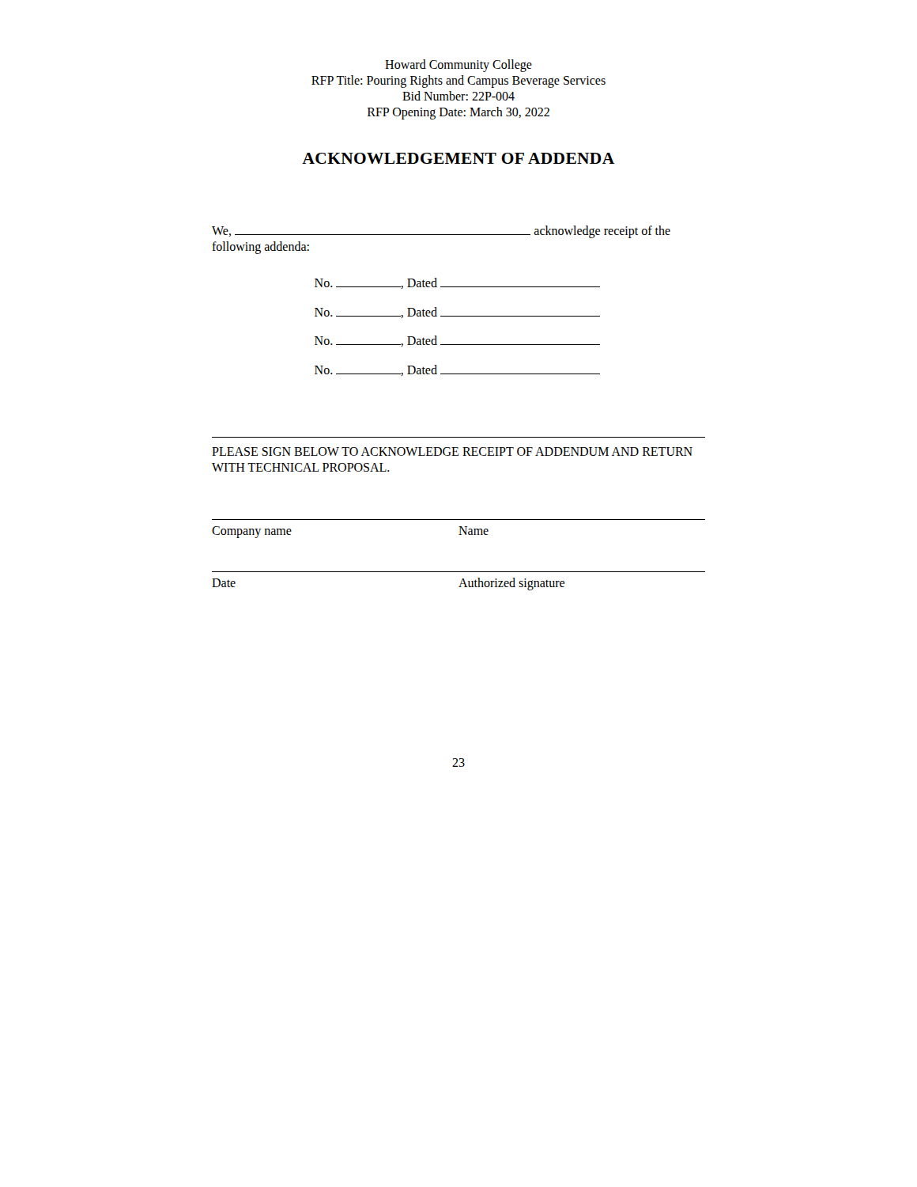Howard Community College
RFP Title: Pouring Rights and Campus Beverage Services
Bid Number: 22P-004
RFP Opening Date: March 30, 2022
ACKNOWLEDGEMENT OF ADDENDA
We, acknowledge receipt of the following addenda:
No. , Dated
No. , Dated
No. , Dated
No. , Dated
Please sign below to acknowledge receipt of addendum and return with technical proposal.
Company name
Name
Date
Authorized signature
23